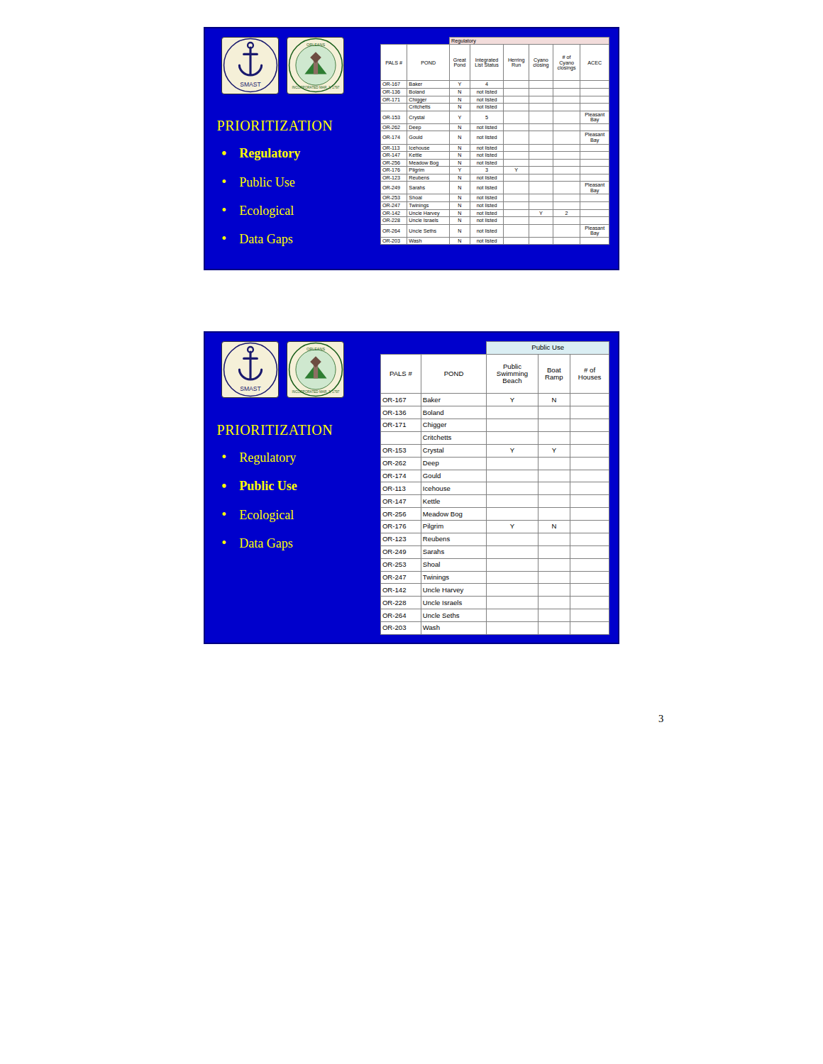SMAST
ORLEANS INCORPORATED MAR. 3, 1797
PRIORITIZATION
Regulatory
Public Use
Ecological
Data Gaps
| | | Regulatory |
| PALS # | POND | Great Pond | Integrated List Status | Herring Run | Cyano closing | # of Cyano closings | ACEC |
| OR-167 | Baker | Y | 4 | | | | |
| OR-136 | Boland | N | not listed | | | | |
| OR-171 | Chigger | N | not listed | | | | |
| | Critchetts | N | not listed | | | | |
| OR-153 | Crystal | Y | 5 | | | | Pleasant Bay |
| OR-262 | Deep | N | not listed | | | | |
| OR-174 | Gould | N | not listed | | | | Pleasant Bay |
| OR-113 | Icehouse | N | not listed | | | | |
| OR-147 | Kettle | N | not listed | | | | |
| OR-256 | Meadow Bog | N | not listed | | | | |
| OR-176 | Pilgrim | Y | 3 | Y | | | |
| OR-123 | Reubens | N | not listed | | | | |
| OR-249 | Sarahs | N | not listed | | | | Pleasant Bay |
| OR-253 | Shoal | N | not listed | | | | |
| OR-247 | Twinings | N | not listed | | | | |
| OR-142 | Uncle Harvey | N | not listed | | Y | 2 | |
| OR-228 | Uncle Israels | N | not listed | | | | |
| OR-264 | Uncle Seths | N | not listed | | | | Pleasant Bay |
| OR-203 | Wash | N | not listed | | | | |
SMAST
ORLEANS INCORPORATED MAR. 3, 1797
PRIORITIZATION
Regulatory
Public Use
Ecological
Data Gaps
| | | Public Use |
| PALS # | POND | Public Swimming Beach | Boat Ramp | # of Houses |
| OR-167 | Baker | Y | N | |
| OR-136 | Boland | | | |
| OR-171 | Chigger | | | |
| | Critchetts | | | |
| OR-153 | Crystal | Y | Y | |
| OR-262 | Deep | | | |
| OR-174 | Gould | | | |
| OR-113 | Icehouse | | | |
| OR-147 | Kettle | | | |
| OR-256 | Meadow Bog | | | |
| OR-176 | Pilgrim | Y | N | |
| OR-123 | Reubens | | | |
| OR-249 | Sarahs | | | |
| OR-253 | Shoal | | | |
| OR-247 | Twinings | | | |
| OR-142 | Uncle Harvey | | | |
| OR-228 | Uncle Israels | | | |
| OR-264 | Uncle Seths | | | |
| OR-203 | Wash | | | |
3